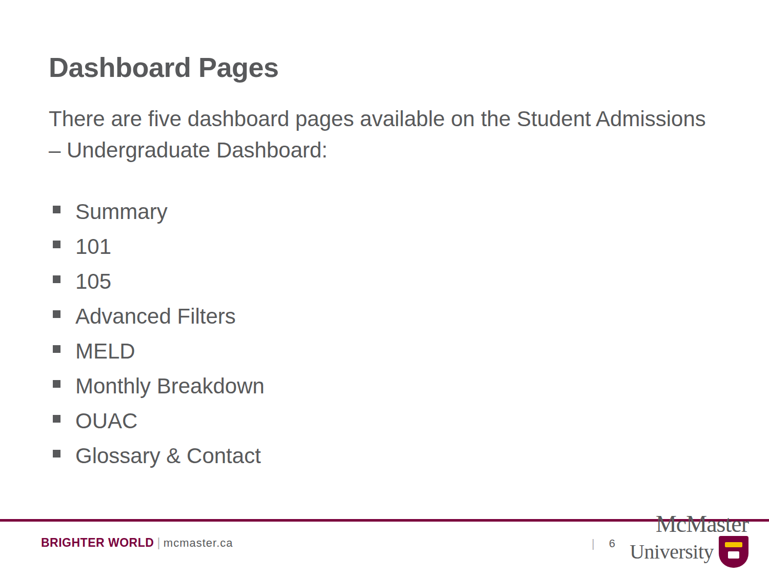Dashboard Pages
There are five dashboard pages available on the Student Admissions – Undergraduate Dashboard:
Summary
101
105
Advanced Filters
MELD
Monthly Breakdown
OUAC
Glossary & Contact
BRIGHTER WORLD|mcmaster.ca
|6
McMaster University